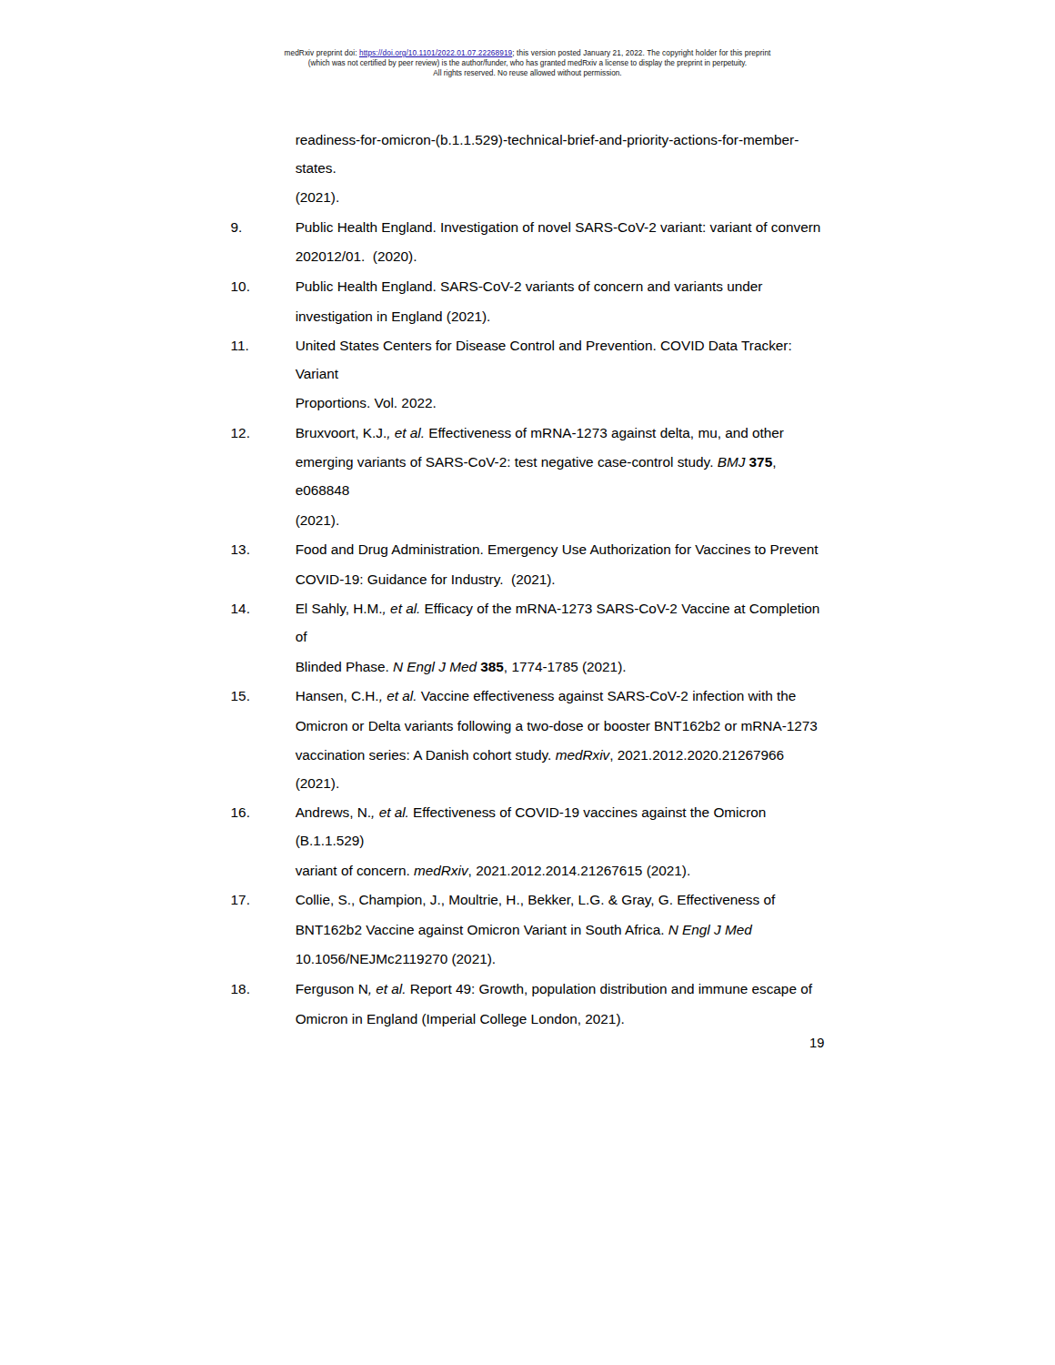medRxiv preprint doi: https://doi.org/10.1101/2022.01.07.22268919; this version posted January 21, 2022. The copyright holder for this preprint
(which was not certified by peer review) is the author/funder, who has granted medRxiv a license to display the preprint in perpetuity.
All rights reserved. No reuse allowed without permission.
readiness-for-omicron-(b.1.1.529)-technical-brief-and-priority-actions-for-member-states.
(2021).
9. Public Health England. Investigation of novel SARS-CoV-2 variant: variant of convern
202012/01. (2020).
10. Public Health England. SARS-CoV-2 variants of concern and variants under
investigation in England (2021).
11. United States Centers for Disease Control and Prevention. COVID Data Tracker: Variant
Proportions. Vol. 2022.
12. Bruxvoort, K.J., et al. Effectiveness of mRNA-1273 against delta, mu, and other
emerging variants of SARS-CoV-2: test negative case-control study. BMJ 375, e068848
(2021).
13. Food and Drug Administration. Emergency Use Authorization for Vaccines to Prevent
COVID-19: Guidance for Industry. (2021).
14. El Sahly, H.M., et al. Efficacy of the mRNA-1273 SARS-CoV-2 Vaccine at Completion of
Blinded Phase. N Engl J Med 385, 1774-1785 (2021).
15. Hansen, C.H., et al. Vaccine effectiveness against SARS-CoV-2 infection with the
Omicron or Delta variants following a two-dose or booster BNT162b2 or mRNA-1273
vaccination series: A Danish cohort study. medRxiv, 2021.2012.2020.21267966 (2021).
16. Andrews, N., et al. Effectiveness of COVID-19 vaccines against the Omicron (B.1.1.529)
variant of concern. medRxiv, 2021.2012.2014.21267615 (2021).
17. Collie, S., Champion, J., Moultrie, H., Bekker, L.G. & Gray, G. Effectiveness of
BNT162b2 Vaccine against Omicron Variant in South Africa. N Engl J Med
10.1056/NEJMc2119270 (2021).
18. Ferguson N, et al. Report 49: Growth, population distribution and immune escape of
Omicron in England (Imperial College London, 2021).
19